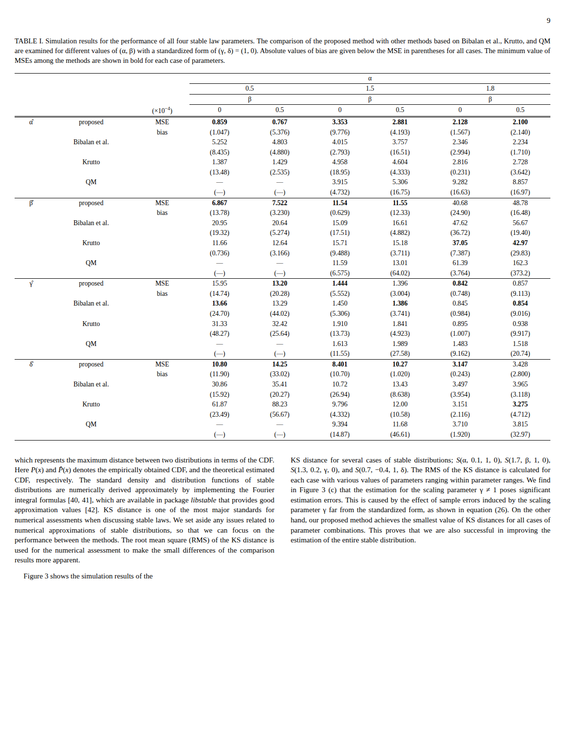9
TABLE I. Simulation results for the performance of all four stable law parameters. The comparison of the proposed method with other methods based on Bibalan et al., Krutto, and QM are examined for different values of (α, β) with a standardized form of (γ, δ) = (1, 0). Absolute values of bias are given below the MSE in parentheses for all cases. The minimum value of MSEs among the methods are shown in bold for each case of parameters.
| | α |
| | 0.5 | 1.5 | 1.8 |
| | β | β | β |
| | (×10 −4 ) | 0 | 0.5 | 0 | 0.5 | 0 | 0.5 |
| α̂ | proposed | MSE | 0.859 | 0.767 | 3.353 | 2.881 | 2.128 | 2.100 |
| | | bias | (1.047) | (5.376) | (9.776) | (4.193) | (1.567) | (2.140) |
| | Bibalan et al. | | 5.252 | 4.803 | 4.015 | 3.757 | 2.346 | 2.234 |
| | | | (8.435) | (4.880) | (2.793) | (16.51) | (2.994) | (1.710) |
| | Krutto | | 1.387 | 1.429 | 4.958 | 4.604 | 2.816 | 2.728 |
| | | | (13.48) | (2.535) | (18.95) | (4.333) | (0.231) | (3.642) |
| | QM | | — | — | 3.915 | 5.306 | 9.282 | 8.857 |
| | | | (—) | (—) | (4.732) | (16.75) | (16.63) | (16.97) |
| β̂ | proposed | MSE | 6.867 | 7.522 | 11.54 | 11.55 | 40.68 | 48.78 |
| | | bias | (13.78) | (3.230) | (0.629) | (12.33) | (24.90) | (16.48) |
| | Bibalan et al. | | 20.95 | 20.64 | 15.09 | 16.61 | 47.62 | 56.67 |
| | | | (19.32) | (5.274) | (17.51) | (4.882) | (36.72) | (19.40) |
| | Krutto | | 11.66 | 12.64 | 15.71 | 15.18 | 37.05 | 42.97 |
| | | | (0.736) | (3.166) | (9.488) | (3.711) | (7.387) | (29.83) |
| | QM | | — | — | 11.59 | 13.01 | 61.39 | 162.3 |
| | | | (—) | (—) | (6.575) | (64.02) | (3.764) | (373.2) |
| γ̂ | proposed | MSE | 15.95 | 13.20 | 1.444 | 1.396 | 0.842 | 0.857 |
| | | bias | (14.74) | (20.28) | (5.552) | (3.004) | (0.748) | (9.113) |
| | Bibalan et al. | | 13.66 | 13.29 | 1.450 | 1.386 | 0.845 | 0.854 |
| | | | (24.70) | (44.02) | (5.306) | (3.741) | (0.984) | (9.016) |
| | Krutto | | 31.33 | 32.42 | 1.910 | 1.841 | 0.895 | 0.938 |
| | | | (48.27) | (25.64) | (13.73) | (4.923) | (1.007) | (9.917) |
| | QM | | — | — | 1.613 | 1.989 | 1.483 | 1.518 |
| | | | (—) | (—) | (11.55) | (27.58) | (9.162) | (20.74) |
| δ̂ | proposed | MSE | 10.80 | 14.25 | 8.401 | 10.27 | 3.147 | 3.428 |
| | | bias | (11.90) | (33.02) | (10.70) | (1.020) | (0.243) | (2.800) |
| | Bibalan et al. | | 30.86 | 35.41 | 10.72 | 13.43 | 3.497 | 3.965 |
| | | | (15.92) | (20.27) | (26.94) | (8.638) | (3.954) | (3.118) |
| | Krutto | | 61.87 | 88.23 | 9.796 | 12.00 | 3.151 | 3.275 |
| | | | (23.49) | (56.67) | (4.332) | (10.58) | (2.116) | (4.712) |
| | QM | | — | — | 9.394 | 11.68 | 3.710 | 3.815 |
| | | | (—) | (—) | (14.87) | (46.61) | (1.920) | (32.97) |
which represents the maximum distance between two distributions in terms of the CDF. Here P(x) and P̂(x) denotes the empirically obtained CDF, and the theoretical estimated CDF, respectively. The standard density and distribution functions of stable distributions are numerically derived approximately by implementing the Fourier integral formulas [40, 41], which are available in package libstable that provides good approximation values [42]. KS distance is one of the most major standards for numerical assessments when discussing stable laws. We set aside any issues related to numerical approximations of stable distributions, so that we can focus on the performance between the methods. The root mean square (RMS) of the KS distance is used for the numerical assessment to make the small differences of the comparison results more apparent.
Figure 3 shows the simulation results of the
KS distance for several cases of stable distributions; S(α, 0.1, 1, 0), S(1.7, β, 1, 0), S(1.3, 0.2, γ, 0), and S(0.7, −0.4, 1, δ). The RMS of the KS distance is calculated for each case with various values of parameters ranging within parameter ranges. We find in Figure 3 (c) that the estimation for the scaling parameter γ ≠ 1 poses significant estimation errors. This is caused by the effect of sample errors induced by the scaling parameter γ far from the standardized form, as shown in equation (26). On the other hand, our proposed method achieves the smallest value of KS distances for all cases of parameter combinations. This proves that we are also successful in improving the estimation of the entire stable distribution.